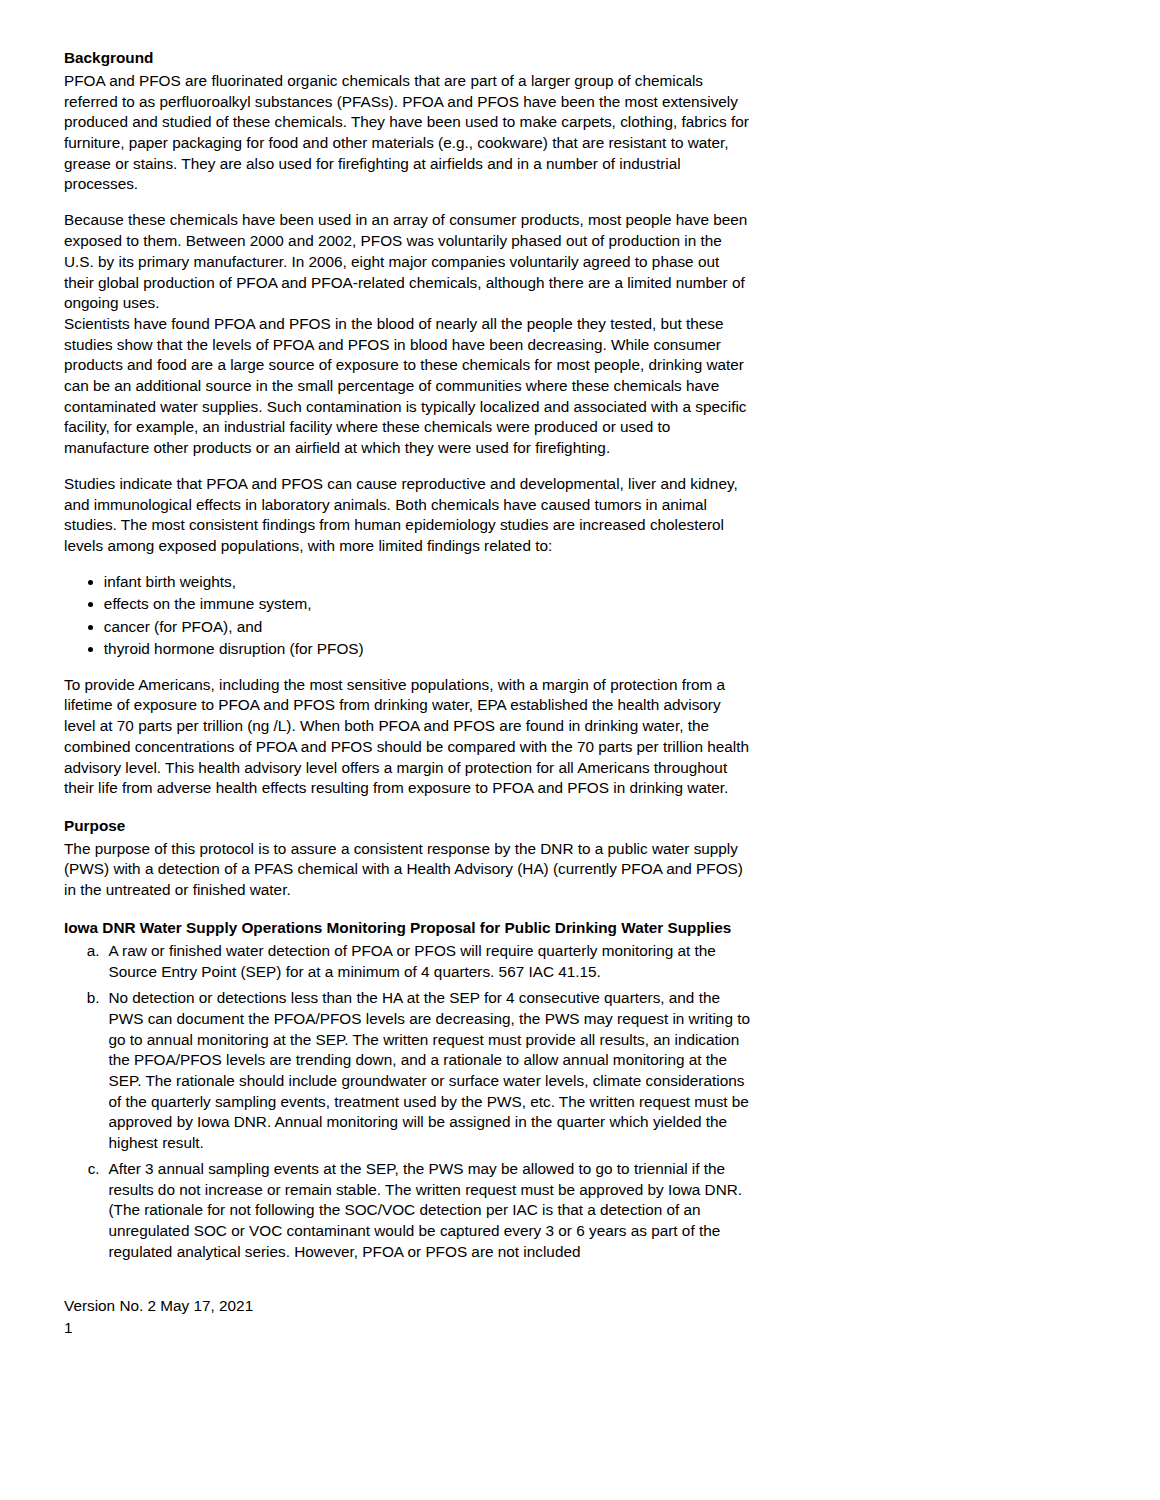Background
PFOA and PFOS are fluorinated organic chemicals that are part of a larger group of chemicals referred to as perfluoroalkyl substances (PFASs). PFOA and PFOS have been the most extensively produced and studied of these chemicals. They have been used to make carpets, clothing, fabrics for furniture, paper packaging for food and other materials (e.g., cookware) that are resistant to water, grease or stains. They are also used for firefighting at airfields and in a number of industrial processes.
Because these chemicals have been used in an array of consumer products, most people have been exposed to them. Between 2000 and 2002, PFOS was voluntarily phased out of production in the U.S. by its primary manufacturer. In 2006, eight major companies voluntarily agreed to phase out their global production of PFOA and PFOA-related chemicals, although there are a limited number of ongoing uses.
Scientists have found PFOA and PFOS in the blood of nearly all the people they tested, but these studies show that the levels of PFOA and PFOS in blood have been decreasing. While consumer products and food are a large source of exposure to these chemicals for most people, drinking water can be an additional source in the small percentage of communities where these chemicals have contaminated water supplies. Such contamination is typically localized and associated with a specific facility, for example, an industrial facility where these chemicals were produced or used to manufacture other products or an airfield at which they were used for firefighting.
Studies indicate that PFOA and PFOS can cause reproductive and developmental, liver and kidney, and immunological effects in laboratory animals. Both chemicals have caused tumors in animal studies. The most consistent findings from human epidemiology studies are increased cholesterol levels among exposed populations, with more limited findings related to:
infant birth weights,
effects on the immune system,
cancer (for PFOA), and
thyroid hormone disruption (for PFOS)
To provide Americans, including the most sensitive populations, with a margin of protection from a lifetime of exposure to PFOA and PFOS from drinking water, EPA established the health advisory level at 70 parts per trillion (ng /L). When both PFOA and PFOS are found in drinking water, the combined concentrations of PFOA and PFOS should be compared with the 70 parts per trillion health advisory level. This health advisory level offers a margin of protection for all Americans throughout their life from adverse health effects resulting from exposure to PFOA and PFOS in drinking water.
Purpose
The purpose of this protocol is to assure a consistent response by the DNR to a public water supply (PWS) with a detection of a PFAS chemical with a Health Advisory (HA) (currently PFOA and PFOS) in the untreated or finished water.
Iowa DNR Water Supply Operations Monitoring Proposal for Public Drinking Water Supplies
A raw or finished water detection of PFOA or PFOS will require quarterly monitoring at the Source Entry Point (SEP) for at a minimum of 4 quarters. 567 IAC 41.15.
No detection or detections less than the HA at the SEP for 4 consecutive quarters, and the PWS can document the PFOA/PFOS levels are decreasing, the PWS may request in writing to go to annual monitoring at the SEP. The written request must provide all results, an indication the PFOA/PFOS levels are trending down, and a rationale to allow annual monitoring at the SEP. The rationale should include groundwater or surface water levels, climate considerations of the quarterly sampling events, treatment used by the PWS, etc. The written request must be approved by Iowa DNR. Annual monitoring will be assigned in the quarter which yielded the highest result.
After 3 annual sampling events at the SEP, the PWS may be allowed to go to triennial if the results do not increase or remain stable. The written request must be approved by Iowa DNR. (The rationale for not following the SOC/VOC detection per IAC is that a detection of an unregulated SOC or VOC contaminant would be captured every 3 or 6 years as part of the regulated analytical series. However, PFOA or PFOS are not included
Version No. 2 May 17, 2021
1